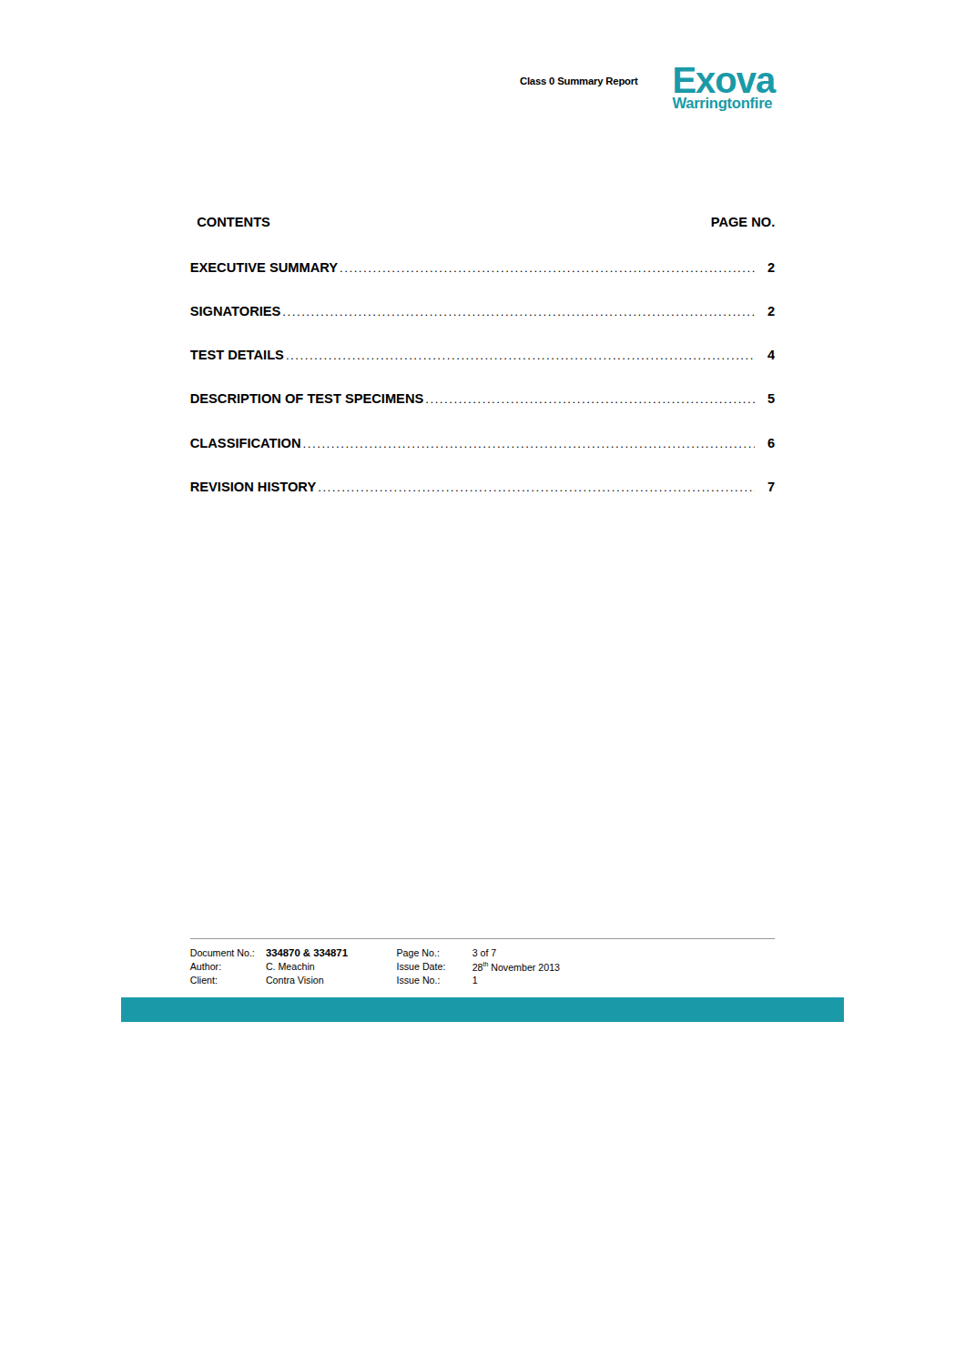Class 0 Summary Report
Exova
Warringtonfire
CONTENTS PAGE NO.
EXECUTIVE SUMMARY ........................................................................................................................... 2
SIGNATORIES ..................................................................................................................................... 2
TEST DETAILS .................................................................................................................................... 4
DESCRIPTION OF TEST SPECIMENS ......................................................................................... 5
CLASSIFICATION .............................................................................................................................. 6
REVISION HISTORY ......................................................................................................................... 7
| Document No.: | 334870 & 334871 | Page No.: | 3 of 7 |
| Author: | C. Meachin | Issue Date: | 28 th November 2013 |
| Client: | Contra Vision | Issue No.: | 1 |